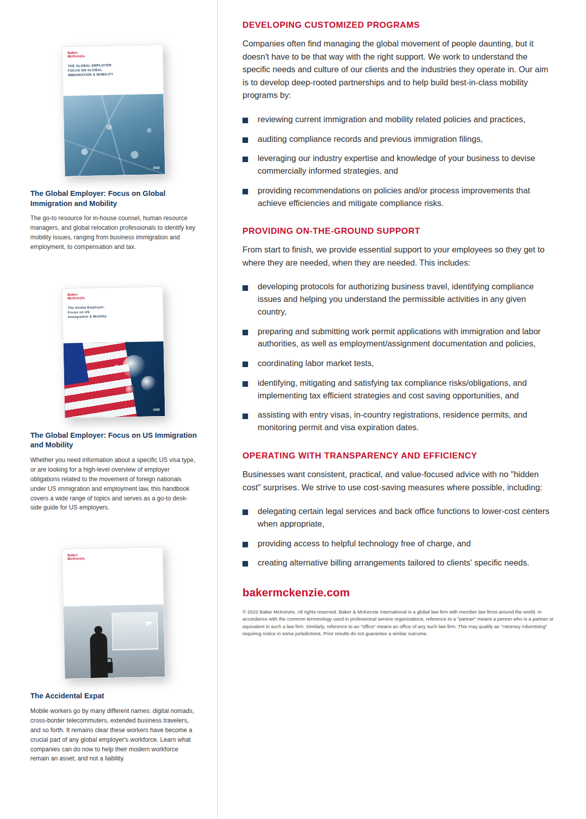Baker McKenzie.
THE GLOBAL EMPLOYER:
FOCUS ON GLOBAL
IMMIGRATION & MOBILITY
2022
The Global Employer: Focus on Global Immigration and Mobility
The go-to resource for in-house counsel, human resource managers, and global relocation professionals to identify key mobility issues, ranging from business immigration and employment, to compensation and tax.
Baker McKenzie.
The Global Employer:
Focus on US
Immigration & Mobility
2022
The Global Employer: Focus on US Immigration and Mobility
Whether you need information about a specific US visa type, or are looking for a high-level overview of employer obligations related to the movement of foreign nationals under US immigration and employment law, this handbook covers a wide range of topics and serves as a go-to desk-side guide for US employers.
Baker McKenzie.
The Accidental Expat
The Accidental Expat
Mobile workers go by many different names: digital nomads, cross-border telecommuters, extended business travelers, and so forth. It remains clear these workers have become a crucial part of any global employer's workforce. Learn what companies can do now to help their modern workforce remain an asset; and not a liability.
Developing Customized Programs
Companies often find managing the global movement of people daunting, but it doesn't have to be that way with the right support. We work to understand the specific needs and culture of our clients and the industries they operate in. Our aim is to develop deep-rooted partnerships and to help build best-in-class mobility programs by:
reviewing current immigration and mobility related policies and practices,
auditing compliance records and previous immigration filings,
leveraging our industry expertise and knowledge of your business to devise commercially informed strategies, and
providing recommendations on policies and/or process improvements that achieve efficiencies and mitigate compliance risks.
Providing On-the-Ground Support
From start to finish, we provide essential support to your employees so they get to where they are needed, when they are needed. This includes:
developing protocols for authorizing business travel, identifying compliance issues and helping you understand the permissible activities in any given country,
preparing and submitting work permit applications with immigration and labor authorities, as well as employment/assignment documentation and policies,
coordinating labor market tests,
identifying, mitigating and satisfying tax compliance risks/obligations, and implementing tax efficient strategies and cost saving opportunities, and
assisting with entry visas, in-country registrations, residence permits, and monitoring permit and visa expiration dates.
Operating with Transparency and Efficiency
Businesses want consistent, practical, and value-focused advice with no "hidden cost" surprises. We strive to use cost-saving measures where possible, including:
delegating certain legal services and back office functions to lower-cost centers when appropriate,
providing access to helpful technology free of charge, and
creating alternative billing arrangements tailored to clients' specific needs.
bakermckenzie.com
© 2022 Baker McKenzie. All rights reserved. Baker & McKenzie International is a global law firm with member law firms around the world. In accordance with the common terminology used in professional service organizations, reference to a "partner" means a person who is a partner or equivalent in such a law firm. Similarly, reference to an "office" means an office of any such law firm. This may qualify as "Attorney Advertising" requiring notice in some jurisdictions. Prior results do not guarantee a similar outcome.